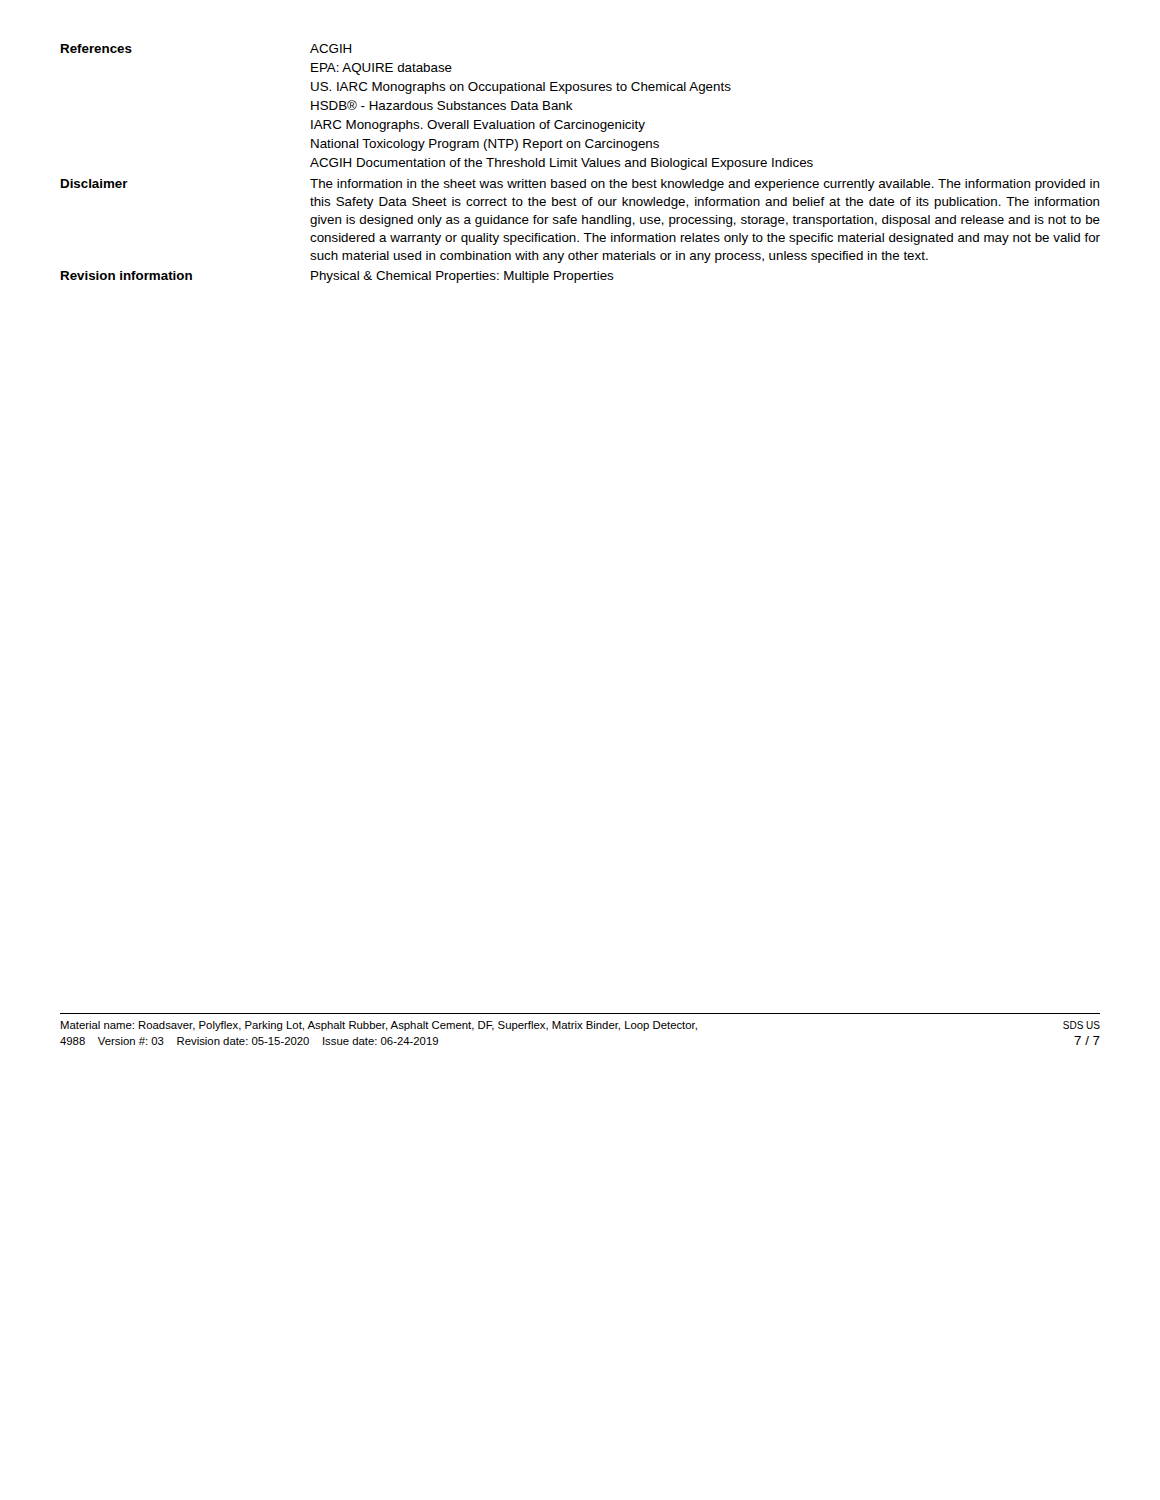References
ACGIH
EPA: AQUIRE database
US. IARC Monographs on Occupational Exposures to Chemical Agents
HSDB® - Hazardous Substances Data Bank
IARC Monographs. Overall Evaluation of Carcinogenicity
National Toxicology Program (NTP) Report on Carcinogens
ACGIH Documentation of the Threshold Limit Values and Biological Exposure Indices
Disclaimer
The information in the sheet was written based on the best knowledge and experience currently available. The information provided in this Safety Data Sheet is correct to the best of our knowledge, information and belief at the date of its publication. The information given is designed only as a guidance for safe handling, use, processing, storage, transportation, disposal and release and is not to be considered a warranty or quality specification. The information relates only to the specific material designated and may not be valid for such material used in combination with any other materials or in any process, unless specified in the text.
Revision information
Physical & Chemical Properties: Multiple Properties
Material name: Roadsaver, Polyflex, Parking Lot, Asphalt Rubber, Asphalt Cement, DF, Superflex, Matrix Binder, Loop Detector,
4988 Version #: 03 Revision date: 05-15-2020 Issue date: 06-24-2019
SDS US
7 / 7